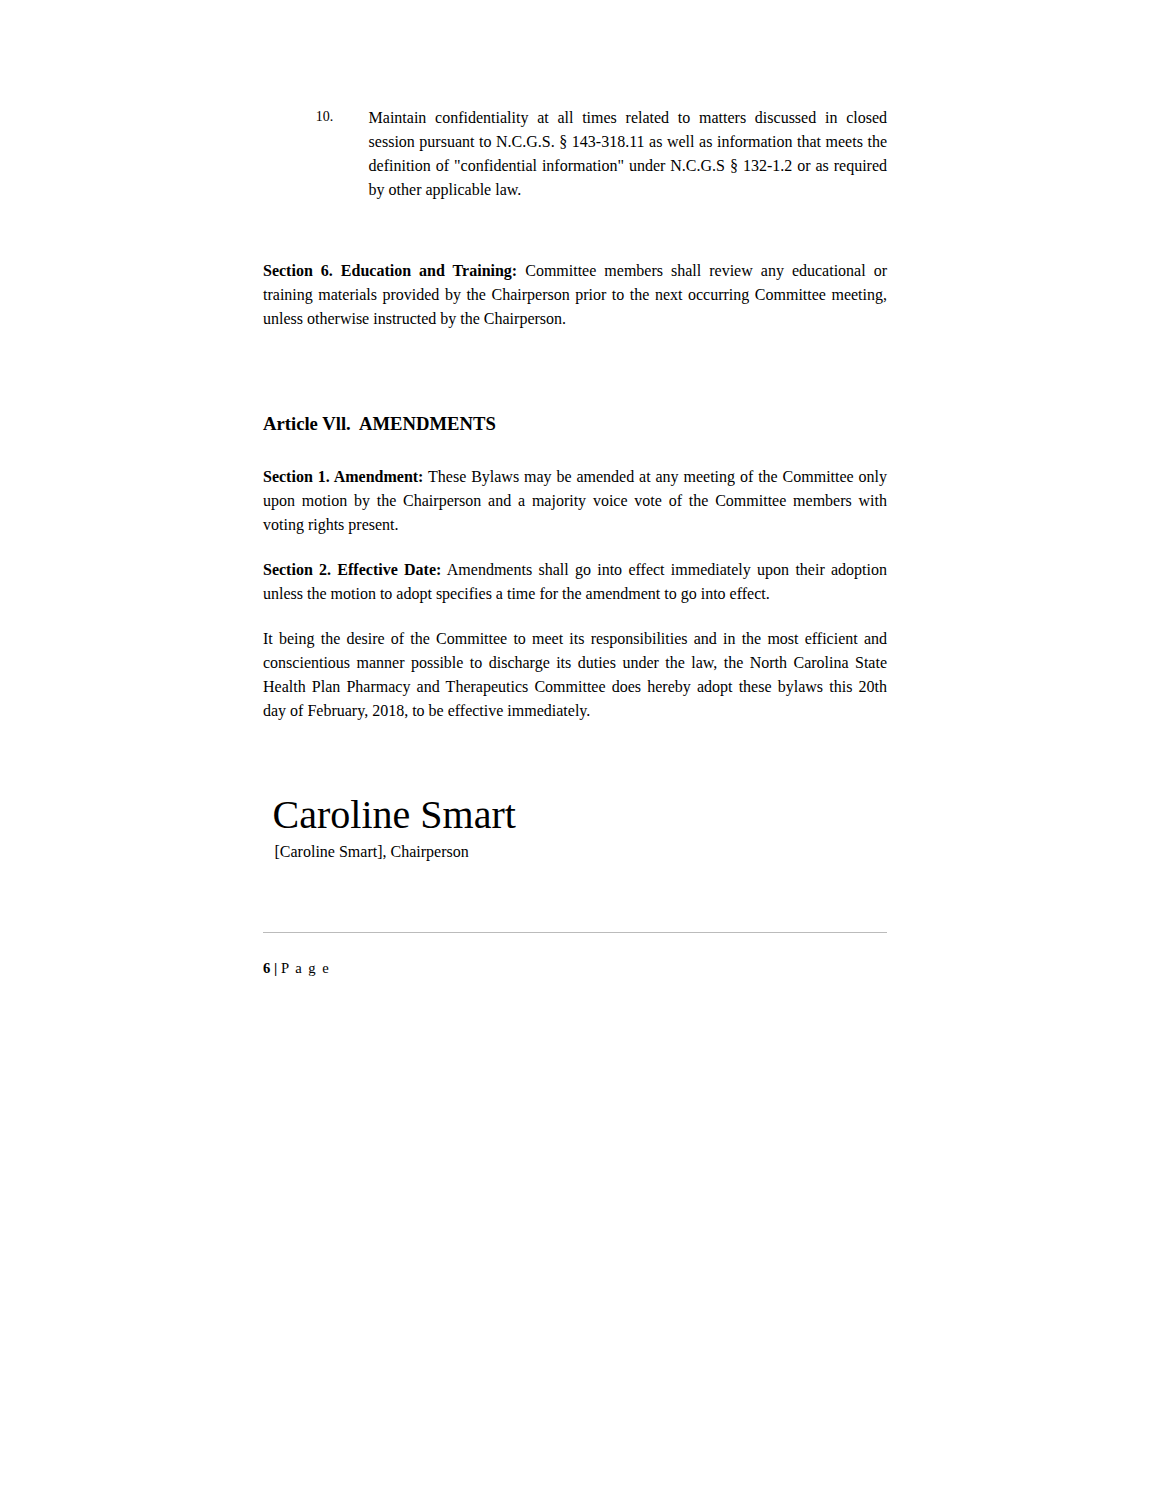10.
Maintain confidentiality at all times related to matters discussed in closed session pursuant to N.C.G.S. § 143-318.11 as well as information that meets the definition of "confidential information" under N.C.G.S § 132-1.2 or as required by other applicable law.
Section 6. Education and Training: Committee members shall review any educational or training materials provided by the Chairperson prior to the next occurring Committee meeting, unless otherwise instructed by the Chairperson.
Article Vll. AMENDMENTS
Section 1. Amendment: These Bylaws may be amended at any meeting of the Committee only upon motion by the Chairperson and a majority voice vote of the Committee members with voting rights present.
Section 2. Effective Date: Amendments shall go into effect immediately upon their adoption unless the motion to adopt specifies a time for the amendment to go into effect.
It being the desire of the Committee to meet its responsibilities and in the most efficient and conscientious manner possible to discharge its duties under the law, the North Carolina State Health Plan Pharmacy and Therapeutics Committee does hereby adopt these bylaws this 20th day of February, 2018, to be effective immediately.
Caroline Smart
[Caroline Smart], Chairperson
6 | P a g e